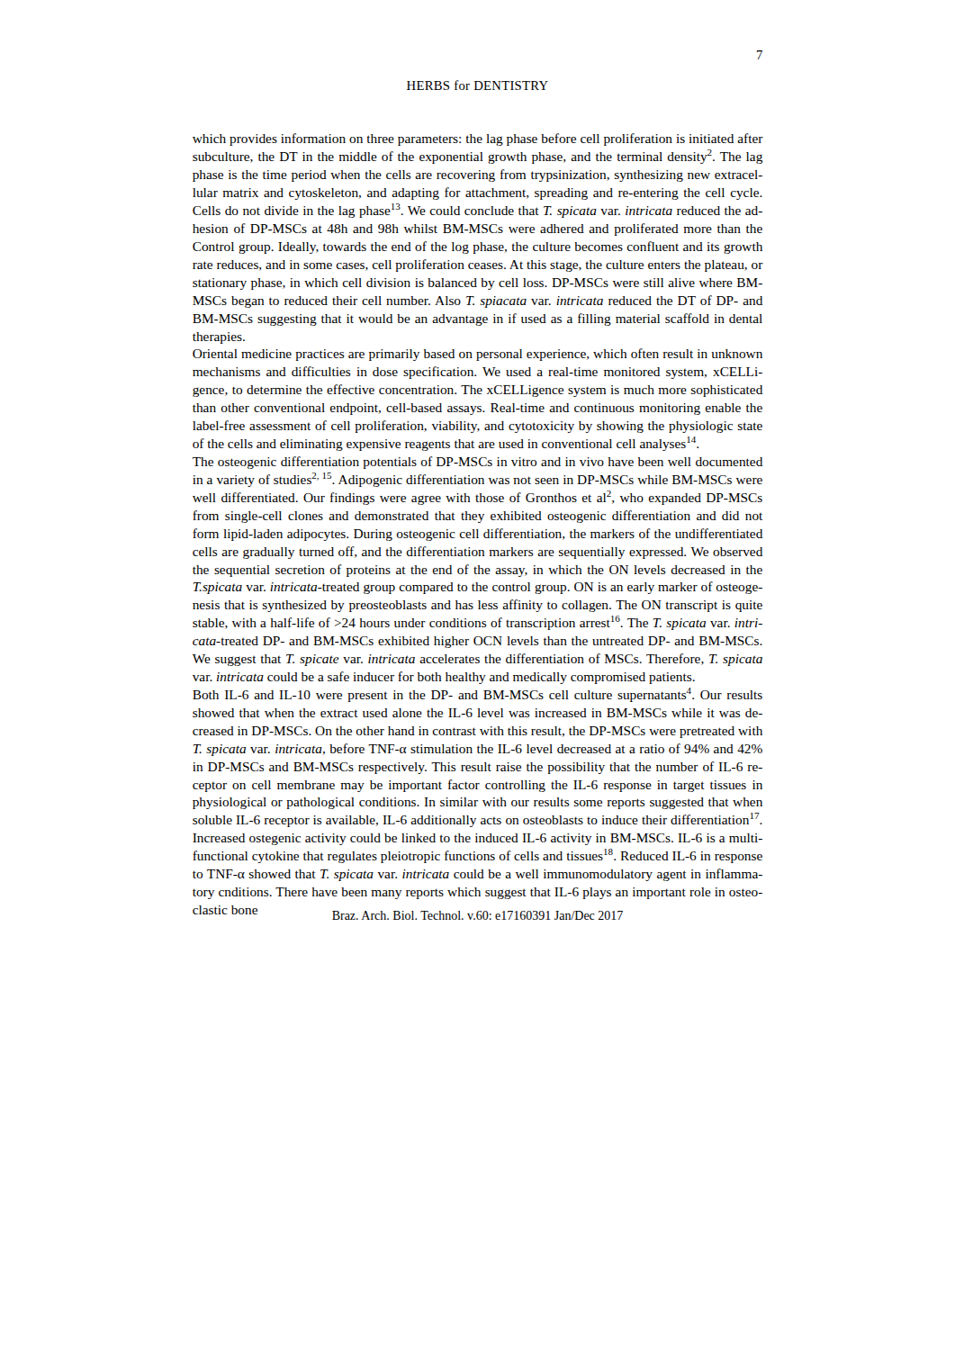7
HERBS for DENTISTRY
which provides information on three parameters: the lag phase before cell proliferation is initiated after subculture, the DT in the middle of the exponential growth phase, and the terminal density2. The lag phase is the time period when the cells are recovering from trypsinization, synthesizing new extracellular matrix and cytoskeleton, and adapting for attachment, spreading and re-entering the cell cycle. Cells do not divide in the lag phase13. We could conclude that T. spicata var. intricata reduced the adhesion of DP-MSCs at 48h and 98h whilst BM-MSCs were adhered and proliferated more than the Control group. Ideally, towards the end of the log phase, the culture becomes confluent and its growth rate reduces, and in some cases, cell proliferation ceases. At this stage, the culture enters the plateau, or stationary phase, in which cell division is balanced by cell loss. DP-MSCs were still alive where BM-MSCs began to reduced their cell number. Also T. spiacata var. intricata reduced the DT of DP- and BM-MSCs suggesting that it would be an advantage in if used as a filling material scaffold in dental therapies.
Oriental medicine practices are primarily based on personal experience, which often result in unknown mechanisms and difficulties in dose specification. We used a real-time monitored system, xCELLigence, to determine the effective concentration. The xCELLigence system is much more sophisticated than other conventional endpoint, cell-based assays. Real-time and continuous monitoring enable the label-free assessment of cell proliferation, viability, and cytotoxicity by showing the physiologic state of the cells and eliminating expensive reagents that are used in conventional cell analyses14.
The osteogenic differentiation potentials of DP-MSCs in vitro and in vivo have been well documented in a variety of studies2, 15. Adipogenic differentiation was not seen in DP-MSCs while BM-MSCs were well differentiated. Our findings were agree with those of Gronthos et al2, who expanded DP-MSCs from single-cell clones and demonstrated that they exhibited osteogenic differentiation and did not form lipid-laden adipocytes. During osteogenic cell differentiation, the markers of the undifferentiated cells are gradually turned off, and the differentiation markers are sequentially expressed. We observed the sequential secretion of proteins at the end of the assay, in which the ON levels decreased in the T.spicata var. intricata-treated group compared to the control group. ON is an early marker of osteogenesis that is synthesized by preosteoblasts and has less affinity to collagen. The ON transcript is quite stable, with a half-life of >24 hours under conditions of transcription arrest16. The T. spicata var. intricata-treated DP- and BM-MSCs exhibited higher OCN levels than the untreated DP- and BM-MSCs. We suggest that T. spicate var. intricata accelerates the differentiation of MSCs. Therefore, T. spicata var. intricata could be a safe inducer for both healthy and medically compromised patients.
Both IL-6 and IL-10 were present in the DP- and BM-MSCs cell culture supernatants4. Our results showed that when the extract used alone the IL-6 level was increased in BM-MSCs while it was decreased in DP-MSCs. On the other hand in contrast with this result, the DP-MSCs were pretreated with T. spicata var. intricata, before TNF-α stimulation the IL-6 level decreased at a ratio of 94% and 42% in DP-MSCs and BM-MSCs respectively. This result raise the possibility that the number of IL-6 receptor on cell membrane may be important factor controlling the IL-6 response in target tissues in physiological or pathological conditions. In similar with our results some reports suggested that when soluble IL-6 receptor is available, IL-6 additionally acts on osteoblasts to induce their differentiation17. Increased ostegenic activity could be linked to the induced IL-6 activity in BM-MSCs. IL-6 is a multifunctional cytokine that regulates pleiotropic functions of cells and tissues18. Reduced IL-6 in response to TNF-α showed that T. spicata var. intricata could be a well immunomodulatory agent in inflammatory cnditions. There have been many reports which suggest that IL-6 plays an important role in osteoclastic bone
Braz. Arch. Biol. Technol. v.60: e17160391 Jan/Dec 2017